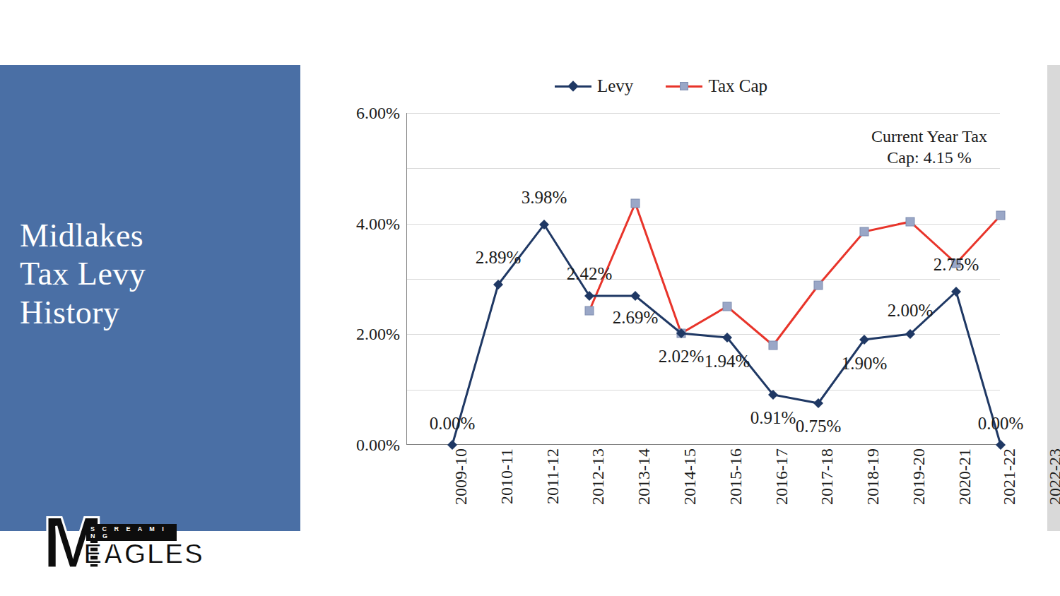Midlakes
Tax Levy
History
M S C R E A M I N G EAGLES
Levy
Tax Cap
Current Year Tax
Cap: 4.15 %
6.00%
4.00%
2.00%
0.00%
0.00% 2.89% 3.98% 2.42% 2.69% 2.02% 1.94% 0.91% 0.75% 1.90% 2.00% 2.75% 0.00%
2009-10 2010-11 2011-12 2012-13 2013-14 2014-15 2015-16 2016-17 2017-18 2018-19 2019-20 2020-21 2021-22 2022-23